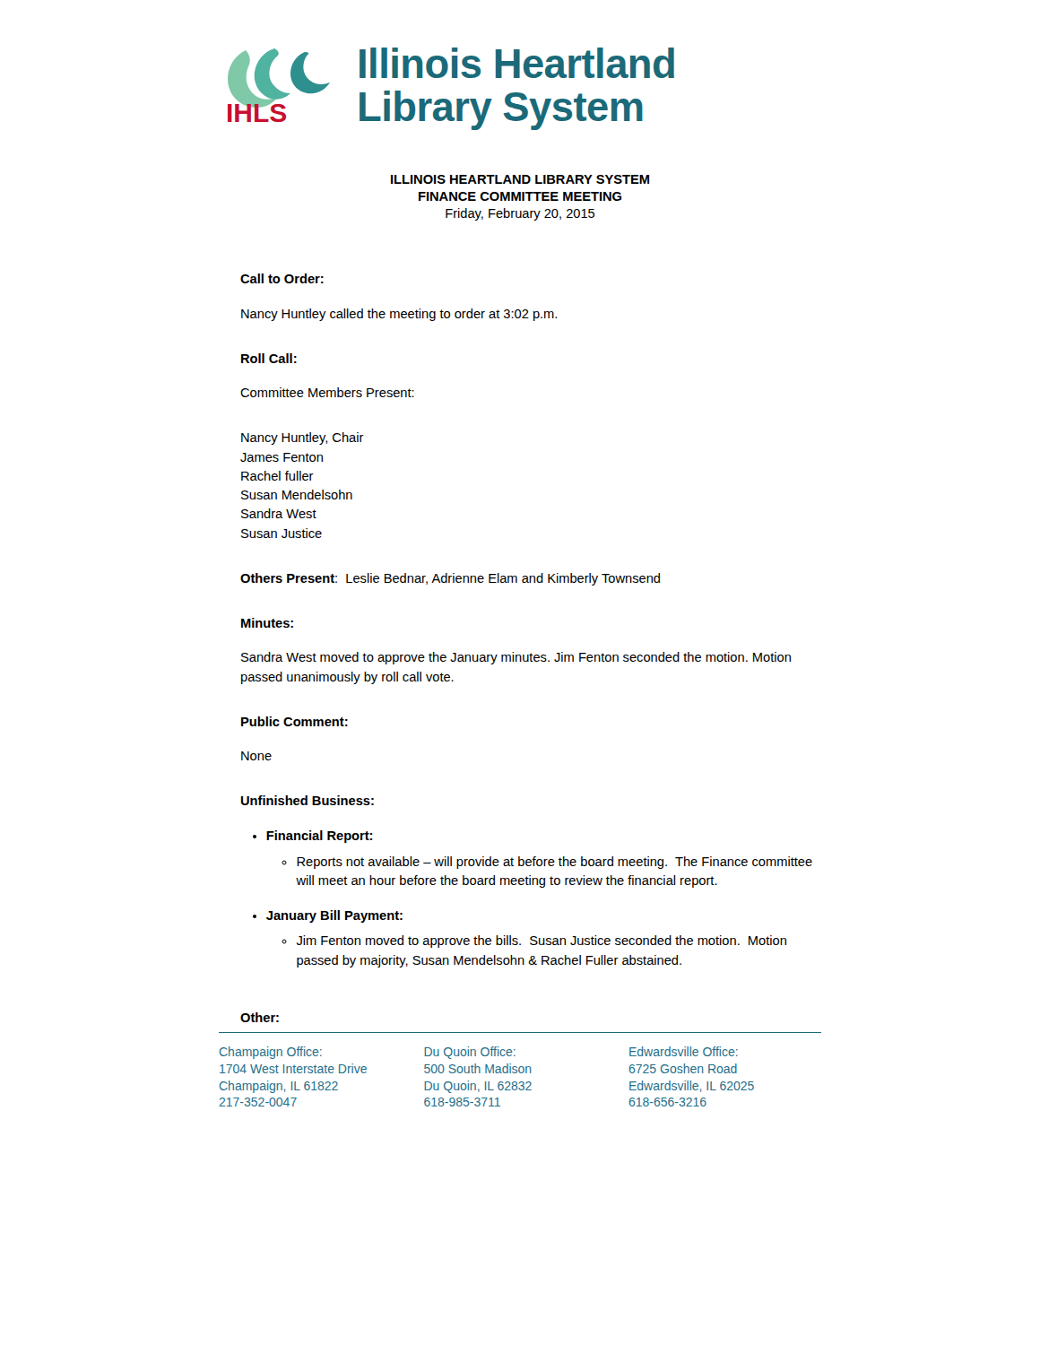IHLS
Illinois Heartland
Library System
ILLINOIS HEARTLAND LIBRARY SYSTEM
FINANCE COMMITTEE MEETING
Friday, February 20, 2015
Call to Order:
Nancy Huntley called the meeting to order at 3:02 p.m.
Roll Call:
Committee Members Present:
Nancy Huntley, Chair
James Fenton
Rachel fuller
Susan Mendelsohn
Sandra West
Susan Justice
Others Present: Leslie Bednar, Adrienne Elam and Kimberly Townsend
Minutes:
Sandra West moved to approve the January minutes. Jim Fenton seconded the motion. Motion passed unanimously by roll call vote.
Public Comment:
None
Unfinished Business:
Financial Report:
Reports not available – will provide at before the board meeting. The Finance committee will meet an hour before the board meeting to review the financial report.
January Bill Payment:
Jim Fenton moved to approve the bills. Susan Justice seconded the motion. Motion passed by majority, Susan Mendelsohn & Rachel Fuller abstained.
Other:
Champaign Office:
1704 West Interstate Drive
Champaign, IL 61822
217-352-0047
Du Quoin Office:
500 South Madison
Du Quoin, IL 62832
618-985-3711
Edwardsville Office:
6725 Goshen Road
Edwardsville, IL 62025
618-656-3216